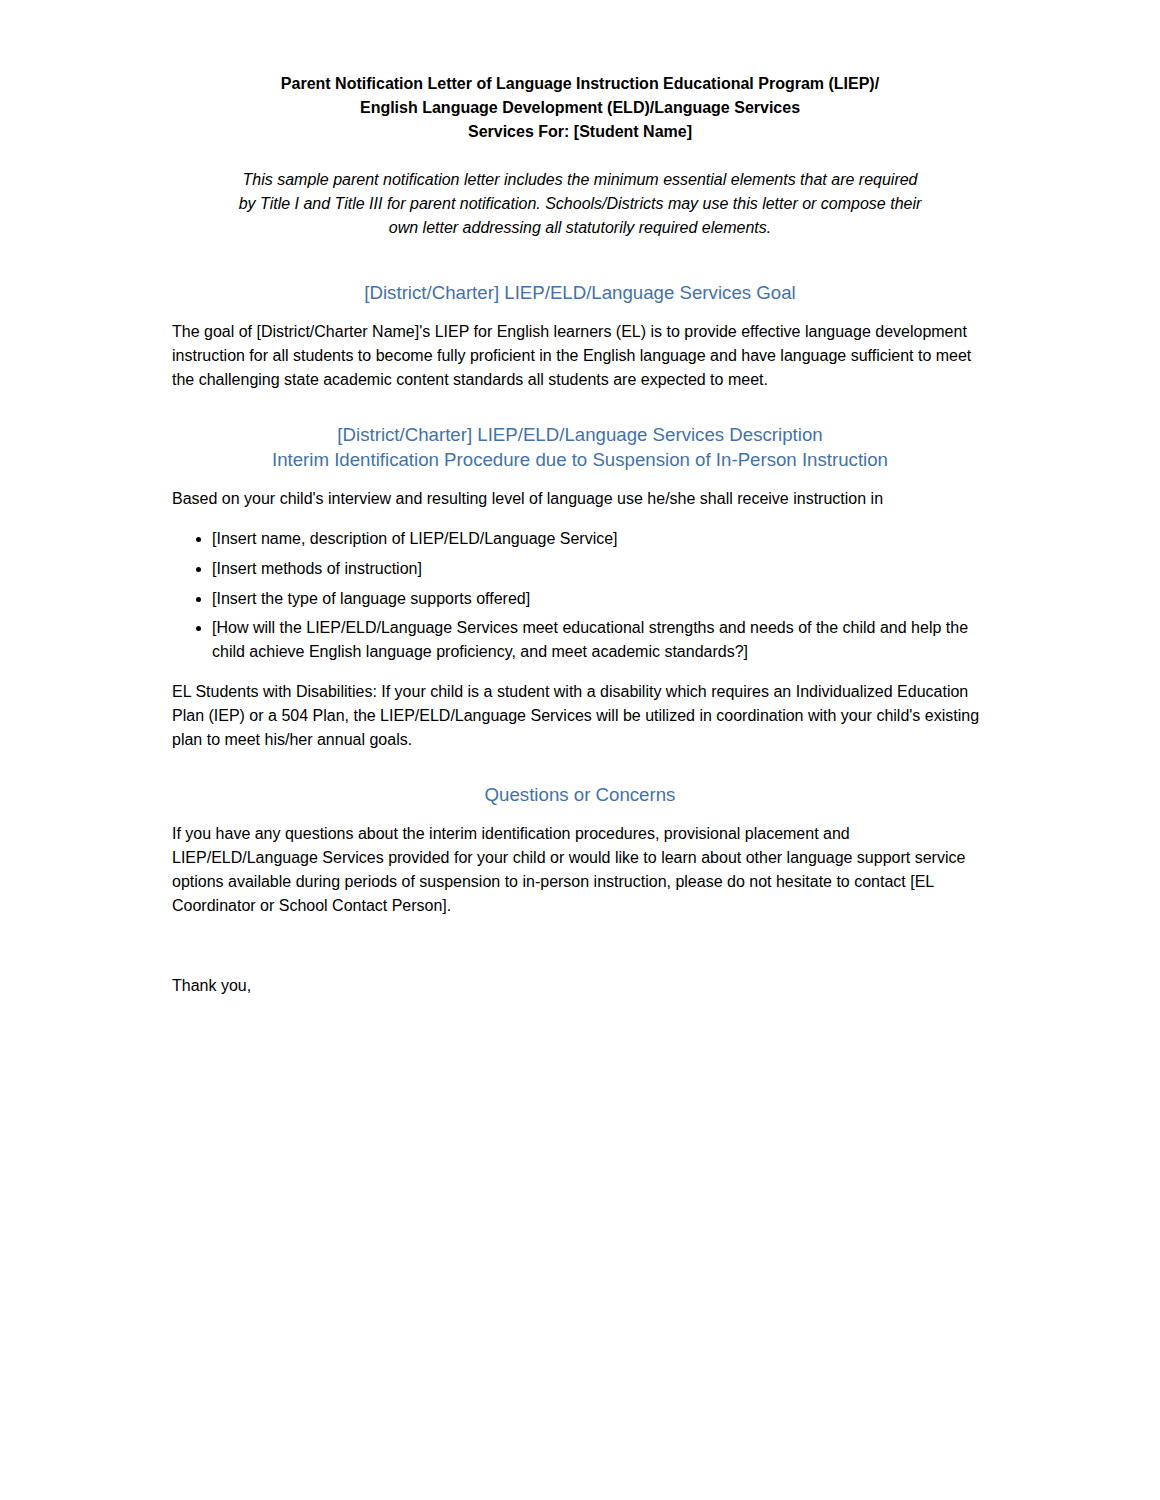Parent Notification Letter of Language Instruction Educational Program (LIEP)/
English Language Development (ELD)/Language Services
Services For: [Student Name]
This sample parent notification letter includes the minimum essential elements that are required by Title I and Title III for parent notification. Schools/Districts may use this letter or compose their own letter addressing all statutorily required elements.
[District/Charter] LIEP/ELD/Language Services Goal
The goal of [District/Charter Name]'s LIEP for English learners (EL) is to provide effective language development instruction for all students to become fully proficient in the English language and have language sufficient to meet the challenging state academic content standards all students are expected to meet.
[District/Charter] LIEP/ELD/Language Services Description Interim Identification Procedure due to Suspension of In-Person Instruction
Based on your child's interview and resulting level of language use he/she shall receive instruction in
[Insert name, description of LIEP/ELD/Language Service]
[Insert methods of instruction]
[Insert the type of language supports offered]
[How will the LIEP/ELD/Language Services meet educational strengths and needs of the child and help the child achieve English language proficiency, and meet academic standards?]
EL Students with Disabilities: If your child is a student with a disability which requires an Individualized Education Plan (IEP) or a 504 Plan, the LIEP/ELD/Language Services will be utilized in coordination with your child's existing plan to meet his/her annual goals.
Questions or Concerns
If you have any questions about the interim identification procedures, provisional placement and LIEP/ELD/Language Services provided for your child or would like to learn about other language support service options available during periods of suspension to in-person instruction, please do not hesitate to contact [EL Coordinator or School Contact Person].
Thank you,